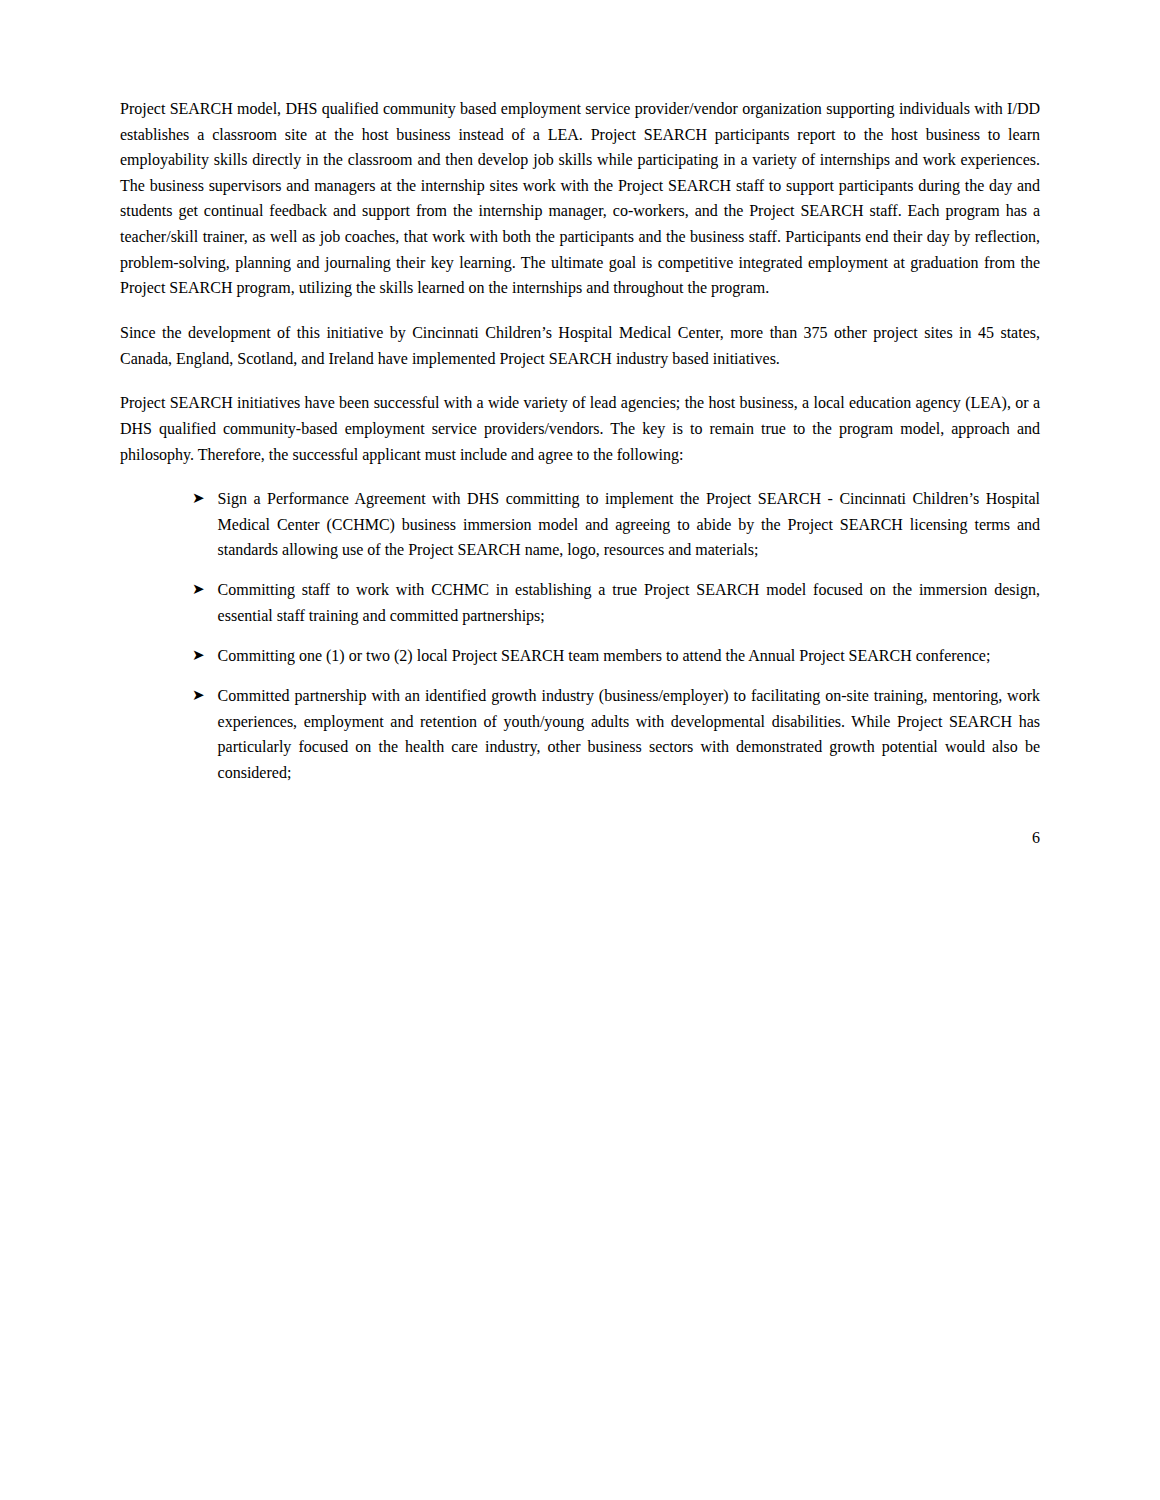Project SEARCH model, DHS qualified community based employment service provider/vendor organization supporting individuals with I/DD establishes a classroom site at the host business instead of a LEA. Project SEARCH participants report to the host business to learn employability skills directly in the classroom and then develop job skills while participating in a variety of internships and work experiences. The business supervisors and managers at the internship sites work with the Project SEARCH staff to support participants during the day and students get continual feedback and support from the internship manager, co-workers, and the Project SEARCH staff. Each program has a teacher/skill trainer, as well as job coaches, that work with both the participants and the business staff. Participants end their day by reflection, problem-solving, planning and journaling their key learning. The ultimate goal is competitive integrated employment at graduation from the Project SEARCH program, utilizing the skills learned on the internships and throughout the program.
Since the development of this initiative by Cincinnati Children’s Hospital Medical Center, more than 375 other project sites in 45 states, Canada, England, Scotland, and Ireland have implemented Project SEARCH industry based initiatives.
Project SEARCH initiatives have been successful with a wide variety of lead agencies; the host business, a local education agency (LEA), or a DHS qualified community-based employment service providers/vendors. The key is to remain true to the program model, approach and philosophy. Therefore, the successful applicant must include and agree to the following:
Sign a Performance Agreement with DHS committing to implement the Project SEARCH - Cincinnati Children’s Hospital Medical Center (CCHMC) business immersion model and agreeing to abide by the Project SEARCH licensing terms and standards allowing use of the Project SEARCH name, logo, resources and materials;
Committing staff to work with CCHMC in establishing a true Project SEARCH model focused on the immersion design, essential staff training and committed partnerships;
Committing one (1) or two (2) local Project SEARCH team members to attend the Annual Project SEARCH conference;
Committed partnership with an identified growth industry (business/employer) to facilitating on-site training, mentoring, work experiences, employment and retention of youth/young adults with developmental disabilities. While Project SEARCH has particularly focused on the health care industry, other business sectors with demonstrated growth potential would also be considered;
6